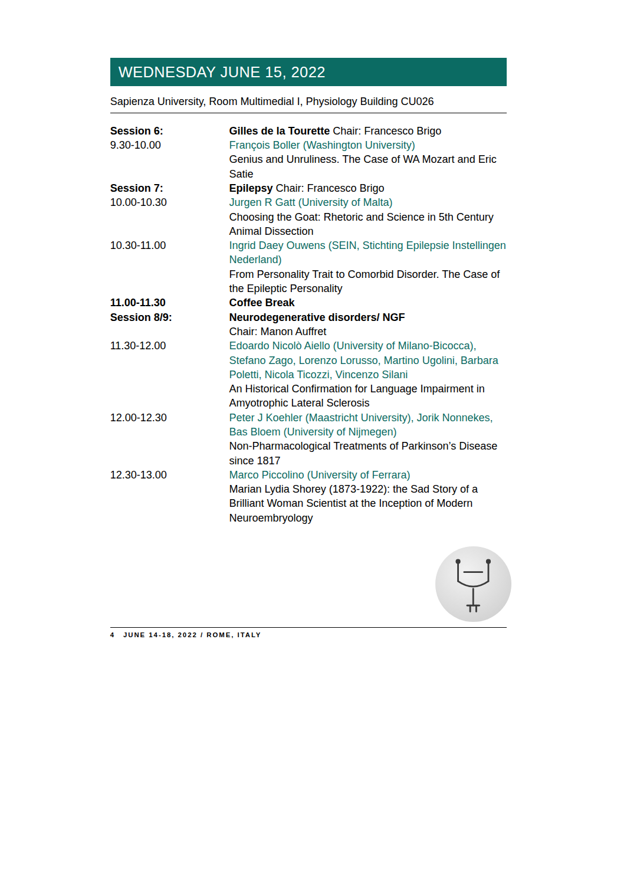WEDNESDAY JUNE 15, 2022
Sapienza University, Room Multimedial I, Physiology Building CU026
| Session 6: | Gilles de la Tourette Chair: Francesco Brigo |
| 9.30-10.00 | François Boller (Washington University) Genius and Unruliness. The Case of WA Mozart and Eric Satie |
| Session 7: | Epilepsy Chair: Francesco Brigo |
| 10.00-10.30 | Jurgen R Gatt (University of Malta) Choosing the Goat: Rhetoric and Science in 5th Century Animal Dissection |
| 10.30-11.00 | Ingrid Daey Ouwens (SEIN, Stichting Epilepsie Instellingen Nederland) From Personality Trait to Comorbid Disorder. The Case of the Epileptic Personality |
| 11.00-11.30 | Coffee Break |
| Session 8/9: | Neurodegenerative disorders/ NGF Chair: Manon Auffret |
| 11.30-12.00 | Edoardo Nicolò Aiello (University of Milano-Bicocca), Stefano Zago, Lorenzo Lorusso, Martino Ugolini, Barbara Poletti, Nicola Ticozzi, Vincenzo Silani An Historical Confirmation for Language Impairment in Amyotrophic Lateral Sclerosis |
| 12.00-12.30 | Peter J Koehler (Maastricht University), Jorik Nonnekes, Bas Bloem (University of Nijmegen) Non-Pharmacological Treatments of Parkinson’s Disease since 1817 |
| 12.30-13.00 | Marco Piccolino (University of Ferrara) Marian Lydia Shorey (1873-1922): the Sad Story of a Brilliant Woman Scientist at the Inception of Modern Neuroembryology |
4 JUNE 14-18, 2022 / ROME, ITALY